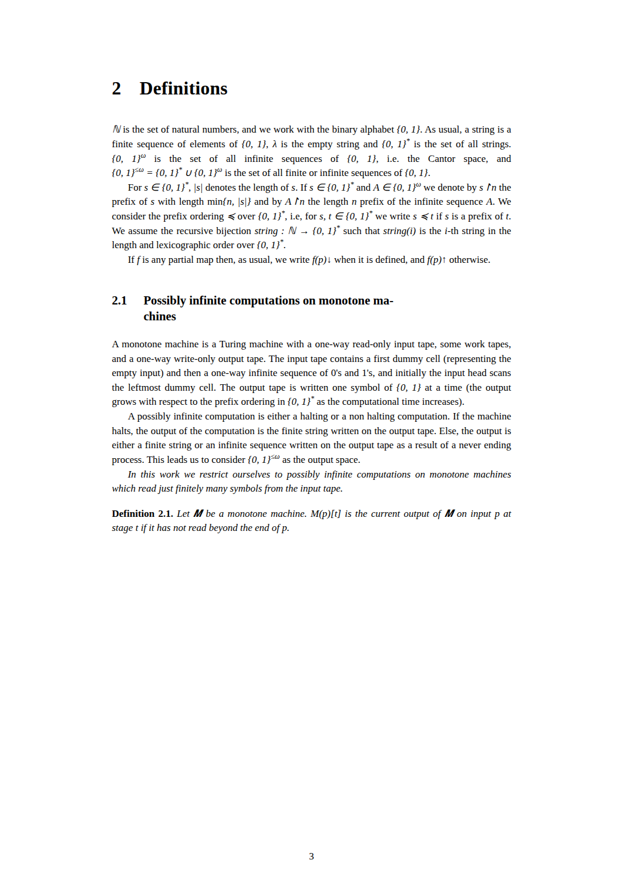2 Definitions
ℕ is the set of natural numbers, and we work with the binary alphabet {0, 1}. As usual, a string is a finite sequence of elements of {0, 1}, λ is the empty string and {0, 1}* is the set of all strings. {0, 1}ω is the set of all infinite sequences of {0, 1}, i.e. the Cantor space, and {0, 1}≤ω = {0, 1}* ∪ {0, 1}ω is the set of all finite or infinite sequences of {0, 1}.
For s ∈ {0, 1}*, |s| denotes the length of s. If s ∈ {0, 1}* and A ∈ {0, 1}ω we denote by s↾n the prefix of s with length min{n, |s|} and by A↾n the length n prefix of the infinite sequence A. We consider the prefix ordering ≼ over {0, 1}*, i.e, for s, t ∈ {0, 1}* we write s ≼ t if s is a prefix of t. We assume the recursive bijection string : ℕ → {0, 1}* such that string(i) is the i-th string in the length and lexicographic order over {0, 1}*.
If f is any partial map then, as usual, we write f(p)↓ when it is defined, and f(p)↑ otherwise.
2.1 Possibly infinite computations on monotone ma-chines
A monotone machine is a Turing machine with a one-way read-only input tape, some work tapes, and a one-way write-only output tape. The input tape contains a first dummy cell (representing the empty input) and then a one-way infinite sequence of 0's and 1's, and initially the input head scans the leftmost dummy cell. The output tape is written one symbol of {0, 1} at a time (the output grows with respect to the prefix ordering in {0, 1}* as the computational time increases).
A possibly infinite computation is either a halting or a non halting computation. If the machine halts, the output of the computation is the finite string written on the output tape. Else, the output is either a finite string or an infinite sequence written on the output tape as a result of a never ending process. This leads us to consider {0, 1}≤ω as the output space.
In this work we restrict ourselves to possibly infinite computations on monotone machines which read just finitely many symbols from the input tape.
Definition 2.1. Let 𝑴 be a monotone machine. M(p)[t] is the current output of 𝑴 on input p at stage t if it has not read beyond the end of p.
3